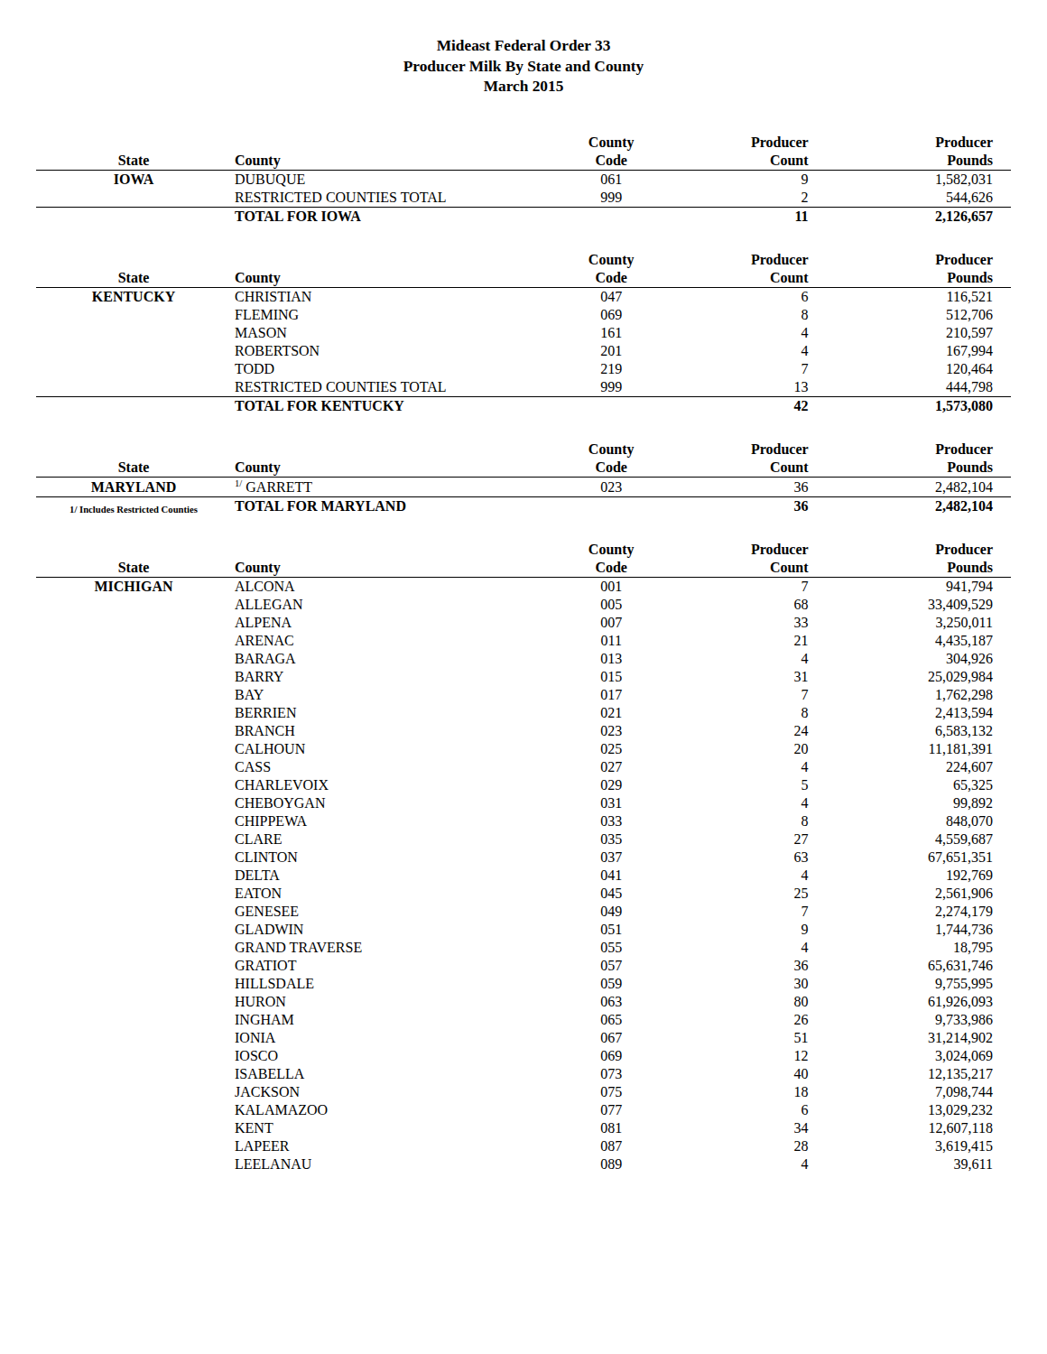Mideast Federal Order 33
Producer Milk By State and County
March 2015
| | | County | Producer | Producer |
| --- | --- | --- | --- | --- |
| State | County | Code | Count | Pounds |
| IOWA | DUBUQUE | 061 | 9 | 1,582,031 |
| | RESTRICTED COUNTIES TOTAL | 999 | 2 | 544,626 |
| | TOTAL FOR IOWA | | 11 | 2,126,657 |
| | | County | Producer | Producer |
| --- | --- | --- | --- | --- |
| State | County | Code | Count | Pounds |
| KENTUCKY | CHRISTIAN | 047 | 6 | 116,521 |
| | FLEMING | 069 | 8 | 512,706 |
| | MASON | 161 | 4 | 210,597 |
| | ROBERTSON | 201 | 4 | 167,994 |
| | TODD | 219 | 7 | 120,464 |
| | RESTRICTED COUNTIES TOTAL | 999 | 13 | 444,798 |
| | TOTAL FOR KENTUCKY | | 42 | 1,573,080 |
| | | County | Producer | Producer |
| --- | --- | --- | --- | --- |
| State | County | Code | Count | Pounds |
| MARYLAND | 1/ GARRETT | 023 | 36 | 2,482,104 |
| 1/ Includes Restricted Counties | TOTAL FOR MARYLAND | | 36 | 2,482,104 |
| | | County | Producer | Producer |
| --- | --- | --- | --- | --- |
| State | County | Code | Count | Pounds |
| MICHIGAN | ALCONA | 001 | 7 | 941,794 |
| | ALLEGAN | 005 | 68 | 33,409,529 |
| | ALPENA | 007 | 33 | 3,250,011 |
| | ARENAC | 011 | 21 | 4,435,187 |
| | BARAGA | 013 | 4 | 304,926 |
| | BARRY | 015 | 31 | 25,029,984 |
| | BAY | 017 | 7 | 1,762,298 |
| | BERRIEN | 021 | 8 | 2,413,594 |
| | BRANCH | 023 | 24 | 6,583,132 |
| | CALHOUN | 025 | 20 | 11,181,391 |
| | CASS | 027 | 4 | 224,607 |
| | CHARLEVOIX | 029 | 5 | 65,325 |
| | CHEBOYGAN | 031 | 4 | 99,892 |
| | CHIPPEWA | 033 | 8 | 848,070 |
| | CLARE | 035 | 27 | 4,559,687 |
| | CLINTON | 037 | 63 | 67,651,351 |
| | DELTA | 041 | 4 | 192,769 |
| | EATON | 045 | 25 | 2,561,906 |
| | GENESEE | 049 | 7 | 2,274,179 |
| | GLADWIN | 051 | 9 | 1,744,736 |
| | GRAND TRAVERSE | 055 | 4 | 18,795 |
| | GRATIOT | 057 | 36 | 65,631,746 |
| | HILLSDALE | 059 | 30 | 9,755,995 |
| | HURON | 063 | 80 | 61,926,093 |
| | INGHAM | 065 | 26 | 9,733,986 |
| | IONIA | 067 | 51 | 31,214,902 |
| | IOSCO | 069 | 12 | 3,024,069 |
| | ISABELLA | 073 | 40 | 12,135,217 |
| | JACKSON | 075 | 18 | 7,098,744 |
| | KALAMAZOO | 077 | 6 | 13,029,232 |
| | KENT | 081 | 34 | 12,607,118 |
| | LAPEER | 087 | 28 | 3,619,415 |
| | LEELANAU | 089 | 4 | 39,611 |